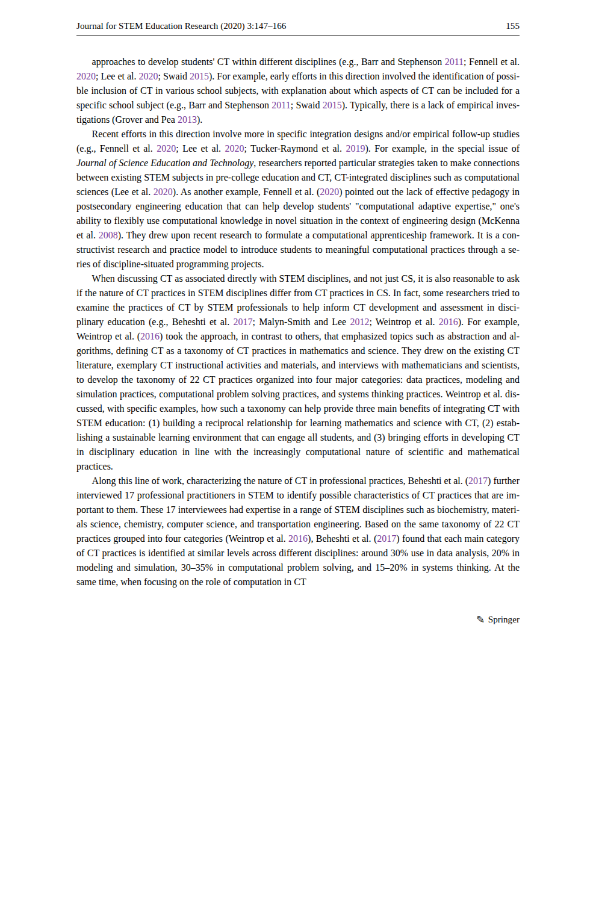Journal for STEM Education Research (2020) 3:147–166 155
approaches to develop students' CT within different disciplines (e.g., Barr and Stephenson 2011; Fennell et al. 2020; Lee et al. 2020; Swaid 2015). For example, early efforts in this direction involved the identification of possible inclusion of CT in various school subjects, with explanation about which aspects of CT can be included for a specific school subject (e.g., Barr and Stephenson 2011; Swaid 2015). Typically, there is a lack of empirical investigations (Grover and Pea 2013).
Recent efforts in this direction involve more in specific integration designs and/or empirical follow-up studies (e.g., Fennell et al. 2020; Lee et al. 2020; Tucker-Raymond et al. 2019). For example, in the special issue of Journal of Science Education and Technology, researchers reported particular strategies taken to make connections between existing STEM subjects in pre-college education and CT, CT-integrated disciplines such as computational sciences (Lee et al. 2020). As another example, Fennell et al. (2020) pointed out the lack of effective pedagogy in postsecondary engineering education that can help develop students' "computational adaptive expertise," one's ability to flexibly use computational knowledge in novel situation in the context of engineering design (McKenna et al. 2008). They drew upon recent research to formulate a computational apprenticeship framework. It is a constructivist research and practice model to introduce students to meaningful computational practices through a series of discipline-situated programming projects.
When discussing CT as associated directly with STEM disciplines, and not just CS, it is also reasonable to ask if the nature of CT practices in STEM disciplines differ from CT practices in CS. In fact, some researchers tried to examine the practices of CT by STEM professionals to help inform CT development and assessment in disciplinary education (e.g., Beheshti et al. 2017; Malyn-Smith and Lee 2012; Weintrop et al. 2016). For example, Weintrop et al. (2016) took the approach, in contrast to others, that emphasized topics such as abstraction and algorithms, defining CT as a taxonomy of CT practices in mathematics and science. They drew on the existing CT literature, exemplary CT instructional activities and materials, and interviews with mathematicians and scientists, to develop the taxonomy of 22 CT practices organized into four major categories: data practices, modeling and simulation practices, computational problem solving practices, and systems thinking practices. Weintrop et al. discussed, with specific examples, how such a taxonomy can help provide three main benefits of integrating CT with STEM education: (1) building a reciprocal relationship for learning mathematics and science with CT, (2) establishing a sustainable learning environment that can engage all students, and (3) bringing efforts in developing CT in disciplinary education in line with the increasingly computational nature of scientific and mathematical practices.
Along this line of work, characterizing the nature of CT in professional practices, Beheshti et al. (2017) further interviewed 17 professional practitioners in STEM to identify possible characteristics of CT practices that are important to them. These 17 interviewees had expertise in a range of STEM disciplines such as biochemistry, materials science, chemistry, computer science, and transportation engineering. Based on the same taxonomy of 22 CT practices grouped into four categories (Weintrop et al. 2016), Beheshti et al. (2017) found that each main category of CT practices is identified at similar levels across different disciplines: around 30% use in data analysis, 20% in modeling and simulation, 30–35% in computational problem solving, and 15–20% in systems thinking. At the same time, when focusing on the role of computation in CT
✎ Springer